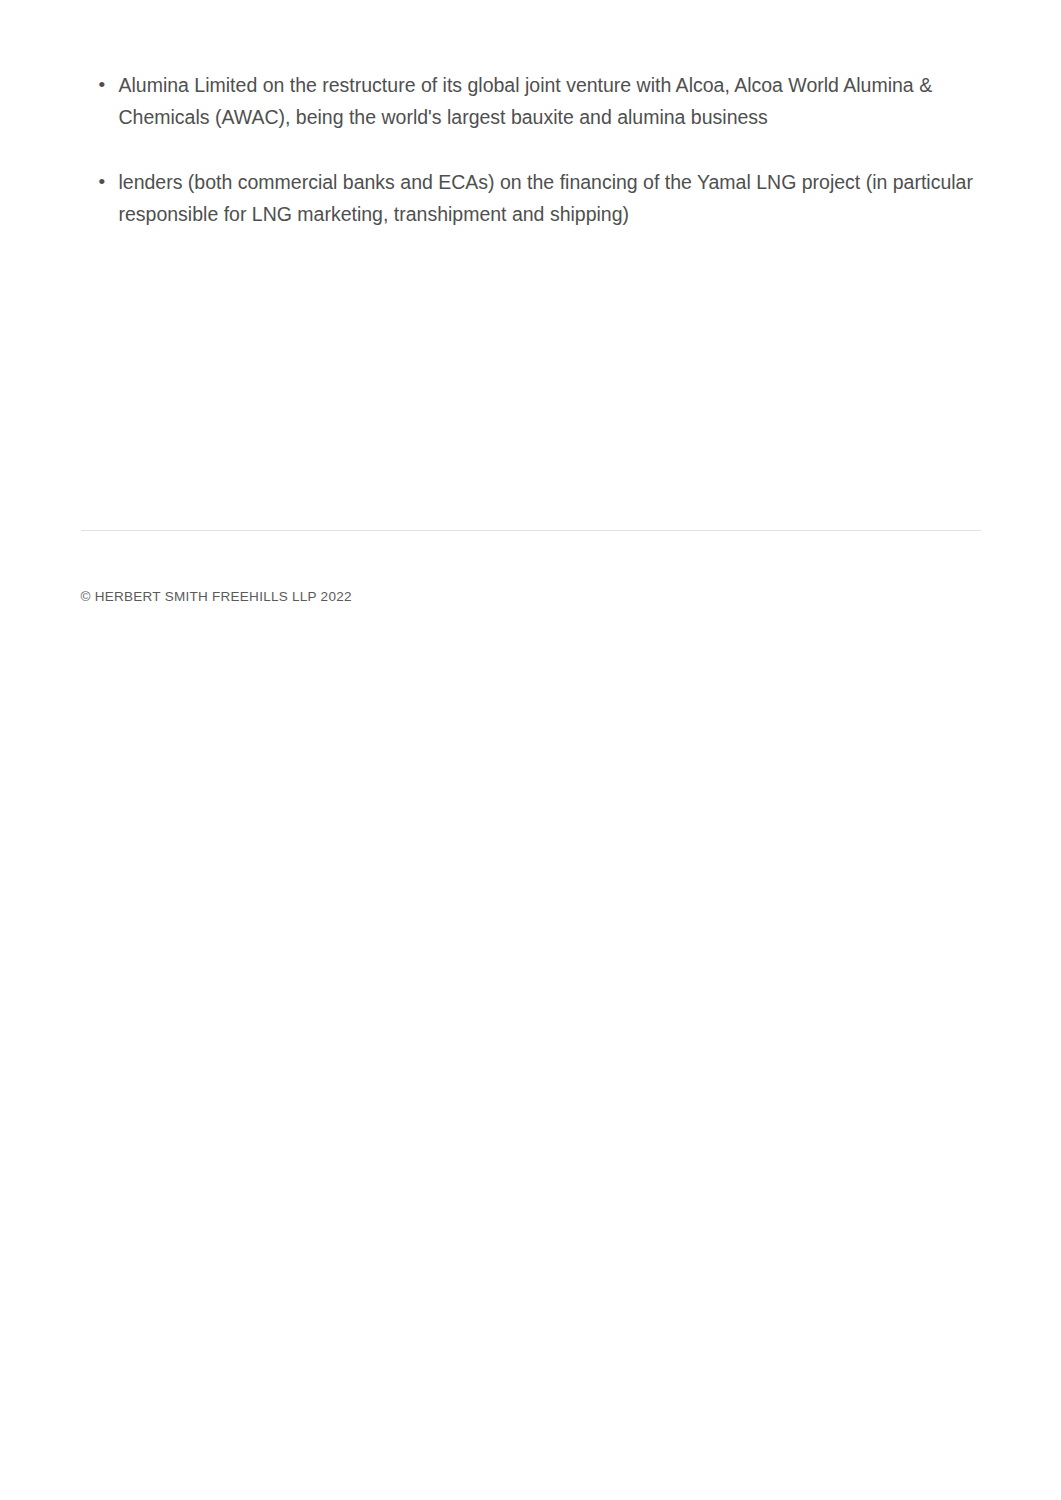Alumina Limited on the restructure of its global joint venture with Alcoa, Alcoa World Alumina & Chemicals (AWAC), being the world's largest bauxite and alumina business
lenders (both commercial banks and ECAs) on the financing of the Yamal LNG project (in particular responsible for LNG marketing, transhipment and shipping)
© HERBERT SMITH FREEHILLS LLP 2022